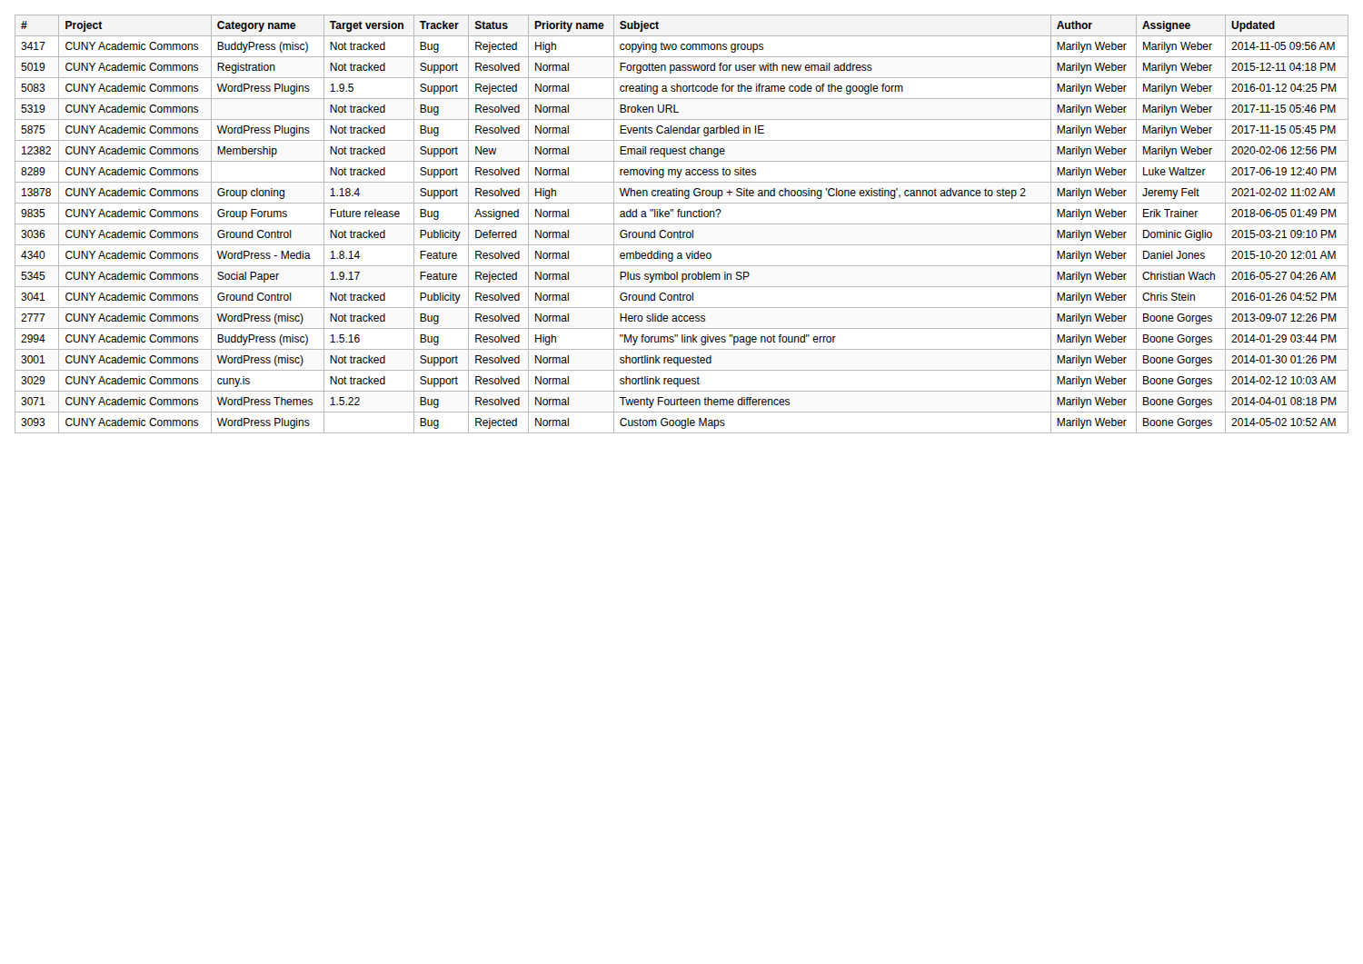Redmine-style issue listing
| # | Project | Category name | Target version | Tracker | Status | Priority name | Subject | Author | Assignee | Updated |
| --- | --- | --- | --- | --- | --- | --- | --- | --- | --- | --- |
| 3417 | CUNY Academic Commons | BuddyPress (misc) | Not tracked | Bug | Rejected | High | copying two commons groups | Marilyn Weber | Marilyn Weber | 2014-11-05 09:56 AM |
| 5019 | CUNY Academic Commons | Registration | Not tracked | Support | Resolved | Normal | Forgotten password for user with new email address | Marilyn Weber | Marilyn Weber | 2015-12-11 04:18 PM |
| 5083 | CUNY Academic Commons | WordPress Plugins | 1.9.5 | Support | Rejected | Normal | creating a shortcode for the iframe code of the google form | Marilyn Weber | Marilyn Weber | 2016-01-12 04:25 PM |
| 5319 | CUNY Academic Commons | | Not tracked | Bug | Resolved | Normal | Broken URL | Marilyn Weber | Marilyn Weber | 2017-11-15 05:46 PM |
| 5875 | CUNY Academic Commons | WordPress Plugins | Not tracked | Bug | Resolved | Normal | Events Calendar garbled in IE | Marilyn Weber | Marilyn Weber | 2017-11-15 05:45 PM |
| 12382 | CUNY Academic Commons | Membership | Not tracked | Support | New | Normal | Email request change | Marilyn Weber | Marilyn Weber | 2020-02-06 12:56 PM |
| 8289 | CUNY Academic Commons | | Not tracked | Support | Resolved | Normal | removing my access to sites | Marilyn Weber | Luke Waltzer | 2017-06-19 12:40 PM |
| 13878 | CUNY Academic Commons | Group cloning | 1.18.4 | Support | Resolved | High | When creating Group + Site and choosing 'Clone existing', cannot advance to step 2 | Marilyn Weber | Jeremy Felt | 2021-02-02 11:02 AM |
| 9835 | CUNY Academic Commons | Group Forums | Future release | Bug | Assigned | Normal | add a "like" function? | Marilyn Weber | Erik Trainer | 2018-06-05 01:49 PM |
| 3036 | CUNY Academic Commons | Ground Control | Not tracked | Publicity | Deferred | Normal | Ground Control | Marilyn Weber | Dominic Giglio | 2015-03-21 09:10 PM |
| 4340 | CUNY Academic Commons | WordPress - Media | 1.8.14 | Feature | Resolved | Normal | embedding a video | Marilyn Weber | Daniel Jones | 2015-10-20 12:01 AM |
| 5345 | CUNY Academic Commons | Social Paper | 1.9.17 | Feature | Rejected | Normal | Plus symbol problem in SP | Marilyn Weber | Christian Wach | 2016-05-27 04:26 AM |
| 3041 | CUNY Academic Commons | Ground Control | Not tracked | Publicity | Resolved | Normal | Ground Control | Marilyn Weber | Chris Stein | 2016-01-26 04:52 PM |
| 2777 | CUNY Academic Commons | WordPress (misc) | Not tracked | Bug | Resolved | Normal | Hero slide access | Marilyn Weber | Boone Gorges | 2013-09-07 12:26 PM |
| 2994 | CUNY Academic Commons | BuddyPress (misc) | 1.5.16 | Bug | Resolved | High | "My forums" link gives "page not found" error | Marilyn Weber | Boone Gorges | 2014-01-29 03:44 PM |
| 3001 | CUNY Academic Commons | WordPress (misc) | Not tracked | Support | Resolved | Normal | shortlink requested | Marilyn Weber | Boone Gorges | 2014-01-30 01:26 PM |
| 3029 | CUNY Academic Commons | cuny.is | Not tracked | Support | Resolved | Normal | shortlink request | Marilyn Weber | Boone Gorges | 2014-02-12 10:03 AM |
| 3071 | CUNY Academic Commons | WordPress Themes | 1.5.22 | Bug | Resolved | Normal | Twenty Fourteen theme differences | Marilyn Weber | Boone Gorges | 2014-04-01 08:18 PM |
| 3093 | CUNY Academic Commons | WordPress Plugins | | Bug | Rejected | Normal | Custom Google Maps | Marilyn Weber | Boone Gorges | 2014-05-02 10:52 AM |